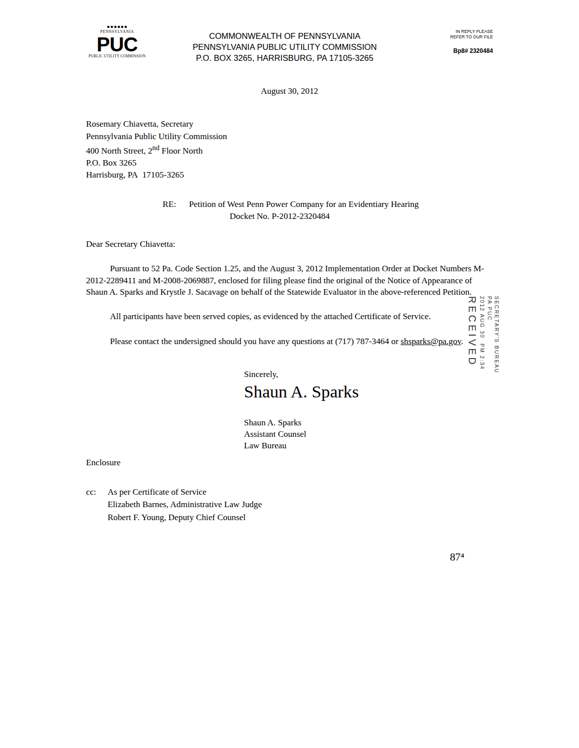●●●●●●
PENNSYLVANIA
PUC
PUBLIC UTILITY COMMISSION
COMMONWEALTH OF PENNSYLVANIA
PENNSYLVANIA PUBLIC UTILITY COMMISSION
P.O. BOX 3265, HARRISBURG, PA 17105-3265
IN REPLY PLEASE
REFER TO OUR FILE
Bp8# 2320484
August 30, 2012
Rosemary Chiavetta, Secretary
Pennsylvania Public Utility Commission
400 North Street, 2nd Floor North
P.O. Box 3265
Harrisburg, PA 17105-3265
RE: Petition of West Penn Power Company for an Evidentiary Hearing
Docket No. P-2012-2320484
Dear Secretary Chiavetta:
Pursuant to 52 Pa. Code Section 1.25, and the August 3, 2012 Implementation Order at Docket Numbers M-2012-2289411 and M-2008-2069887, enclosed for filing please find the original of the Notice of Appearance of Shaun A. Sparks and Krystle J. Sacavage on behalf of the Statewide Evaluator in the above-referenced Petition.
All participants have been served copies, as evidenced by the attached Certificate of Service.
Please contact the undersigned should you have any questions at (717) 787-3464 or shsparks@pa.gov.
SECRETARY'S BUREAU
PA PUC
2012 AUG 30 PM 2:34
RECEIVED
Sincerely,
Shaun A. Sparks
Shaun A. Sparks
Assistant Counsel
Law Bureau
Enclosure
cc: As per Certificate of Service
Elizabeth Barnes, Administrative Law Judge
Robert F. Young, Deputy Chief Counsel
87⁴